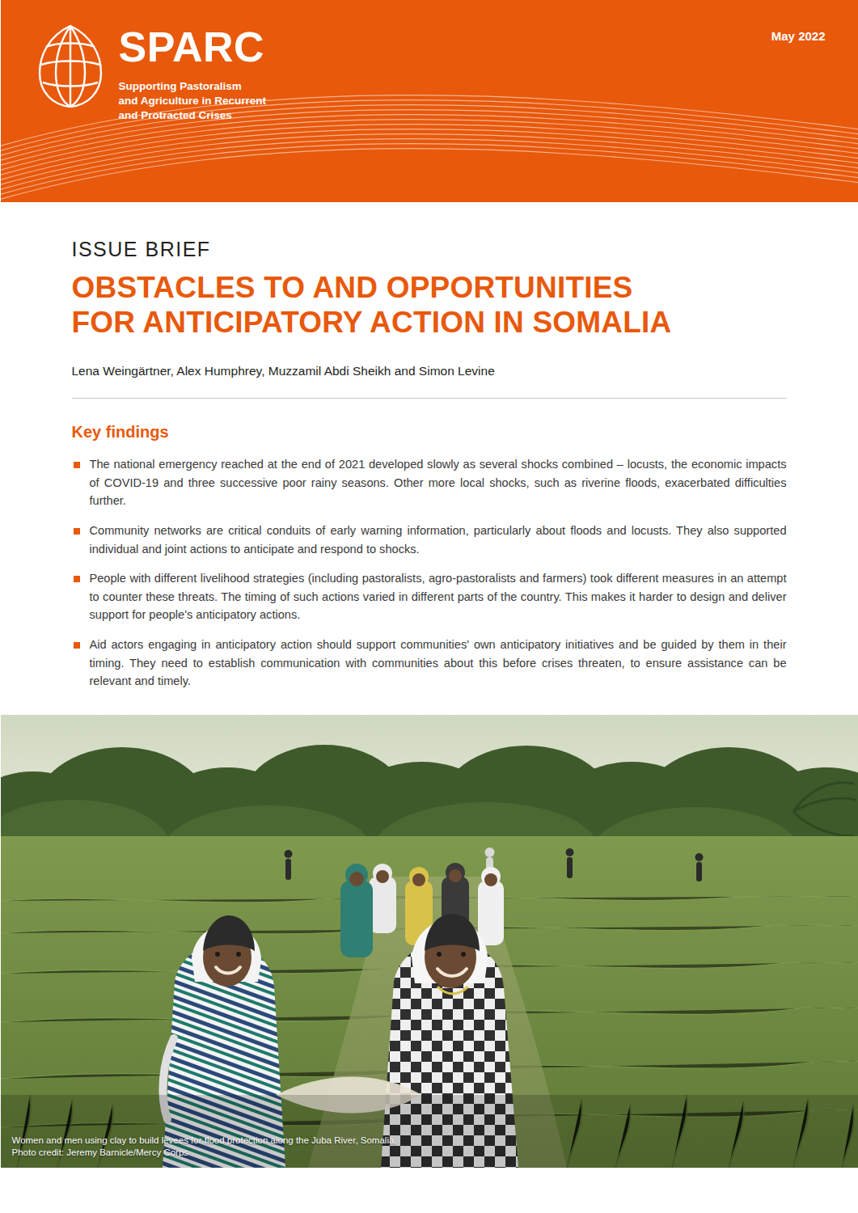SPARC
Supporting Pastoralism
and Agriculture in Recurrent
and Protracted Crises
May 2022
Issue Brief
Obstacles to and Opportunities
for Anticipatory Action in Somalia
Lena Weingärtner, Alex Humphrey, Muzzamil Abdi Sheikh and Simon Levine
Key findings
The national emergency reached at the end of 2021 developed slowly as several shocks combined – locusts, the economic impacts of COVID-19 and three successive poor rainy seasons. Other more local shocks, such as riverine floods, exacerbated difficulties further.
Community networks are critical conduits of early warning information, particularly about floods and locusts. They also supported individual and joint actions to anticipate and respond to shocks.
People with different livelihood strategies (including pastoralists, agro-pastoralists and farmers) took different measures in an attempt to counter these threats. The timing of such actions varied in different parts of the country. This makes it harder to design and deliver support for people's anticipatory actions.
Aid actors engaging in anticipatory action should support communities' own anticipatory initiatives and be guided by them in their timing. They need to establish communication with communities about this before crises threaten, to ensure assistance can be relevant and timely.
Women and men using clay to build levees for flood protection along the Juba River, Somalia.
Photo credit: Jeremy Barnicle/Mercy Corps